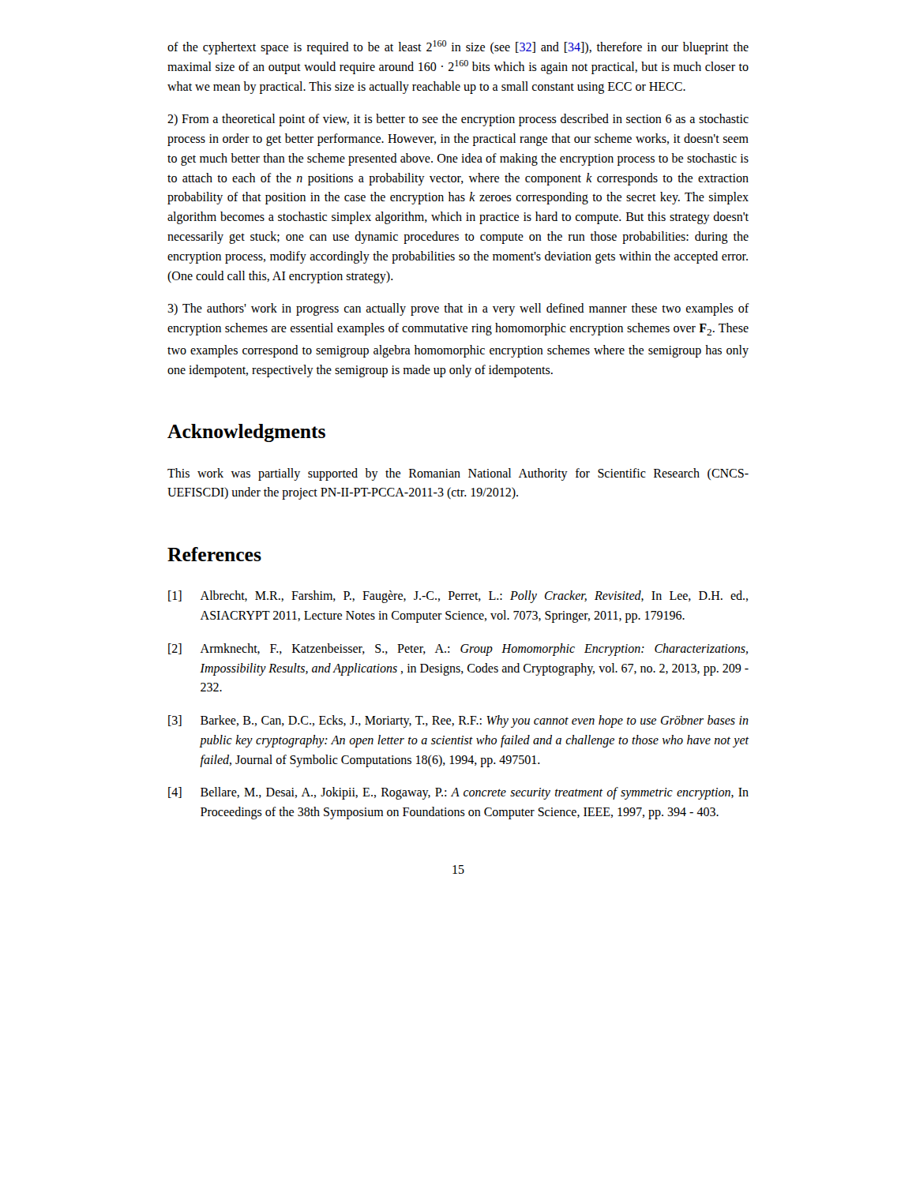of the cyphertext space is required to be at least 2160 in size (see [32] and [34]), therefore in our blueprint the maximal size of an output would require around 160 · 2160 bits which is again not practical, but is much closer to what we mean by practical. This size is actually reachable up to a small constant using ECC or HECC.
2) From a theoretical point of view, it is better to see the encryption process described in section 6 as a stochastic process in order to get better performance. However, in the practical range that our scheme works, it doesn't seem to get much better than the scheme presented above. One idea of making the encryption process to be stochastic is to attach to each of the n positions a probability vector, where the component k corresponds to the extraction probability of that position in the case the encryption has k zeroes corresponding to the secret key. The simplex algorithm becomes a stochastic simplex algorithm, which in practice is hard to compute. But this strategy doesn't necessarily get stuck; one can use dynamic procedures to compute on the run those probabilities: during the encryption process, modify accordingly the probabilities so the moment's deviation gets within the accepted error. (One could call this, AI encryption strategy).
3) The authors' work in progress can actually prove that in a very well defined manner these two examples of encryption schemes are essential examples of commutative ring homomorphic encryption schemes over F2. These two examples correspond to semigroup algebra homomorphic encryption schemes where the semigroup has only one idempotent, respectively the semigroup is made up only of idempotents.
Acknowledgments
This work was partially supported by the Romanian National Authority for Scientific Research (CNCS-UEFISCDI) under the project PN-II-PT-PCCA-2011-3 (ctr. 19/2012).
References
[1] Albrecht, M.R., Farshim, P., Faugère, J.-C., Perret, L.: Polly Cracker, Revisited, In Lee, D.H. ed., ASIACRYPT 2011, Lecture Notes in Computer Science, vol. 7073, Springer, 2011, pp. 179196.
[2] Armknecht, F., Katzenbeisser, S., Peter, A.: Group Homomorphic Encryption: Characterizations, Impossibility Results, and Applications , in Designs, Codes and Cryptography, vol. 67, no. 2, 2013, pp. 209 - 232.
[3] Barkee, B., Can, D.C., Ecks, J., Moriarty, T., Ree, R.F.: Why you cannot even hope to use Gröbner bases in public key cryptography: An open letter to a scientist who failed and a challenge to those who have not yet failed, Journal of Symbolic Computations 18(6), 1994, pp. 497501.
[4] Bellare, M., Desai, A., Jokipii, E., Rogaway, P.: A concrete security treatment of symmetric encryption, In Proceedings of the 38th Symposium on Foundations on Computer Science, IEEE, 1997, pp. 394 - 403.
15